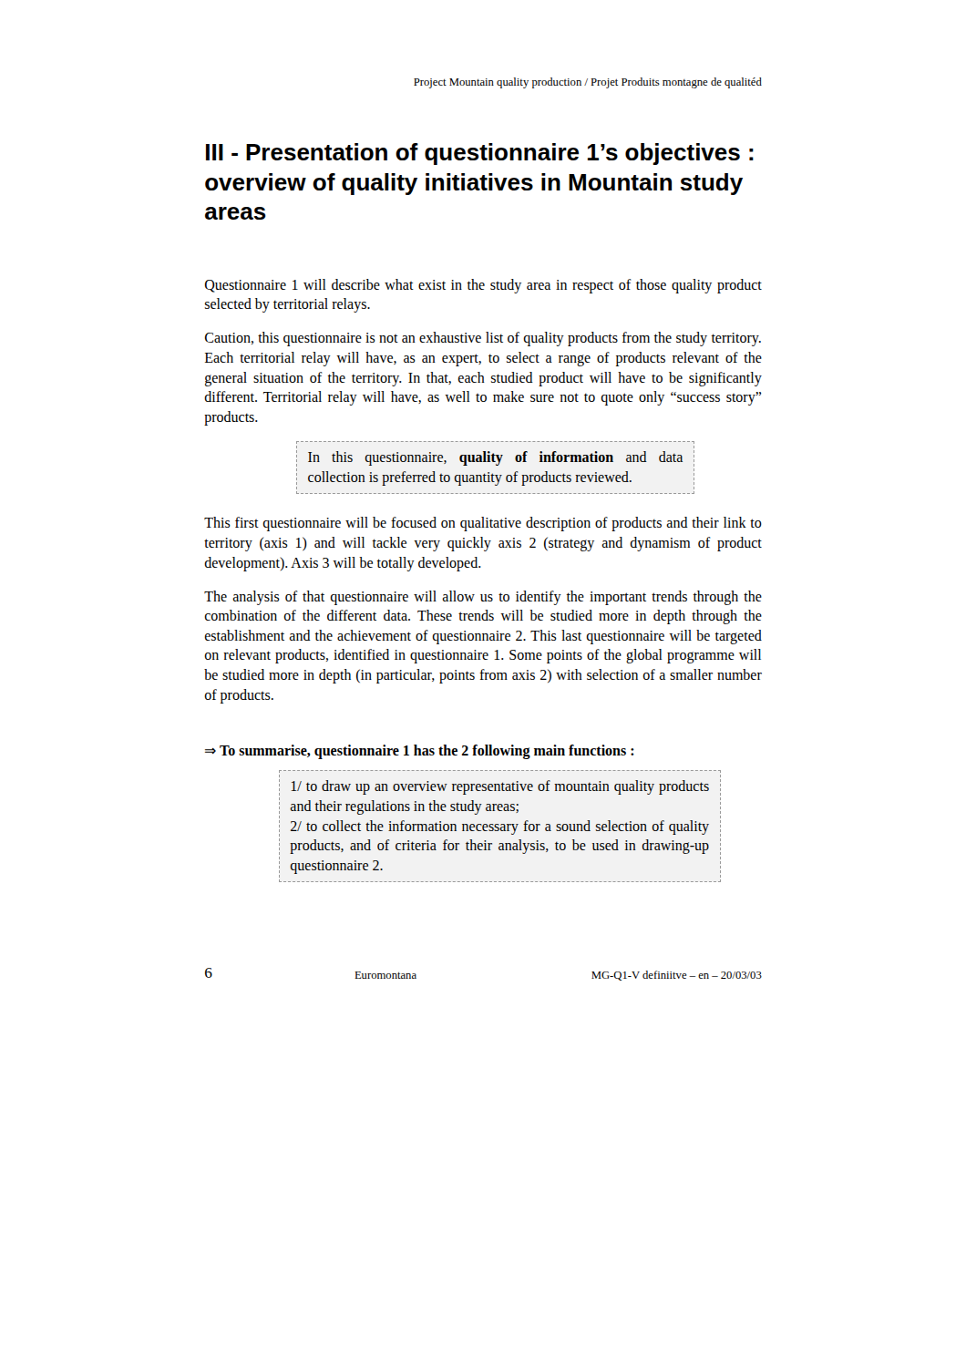Project Mountain quality production / Projet Produits montagne de qualitéd
III - Presentation of questionnaire 1’s objectives :
overview of quality initiatives in Mountain study
areas
Questionnaire 1 will describe what exist in the study area in respect of those quality product selected by territorial relays.
Caution, this questionnaire is not an exhaustive list of quality products from the study territory. Each territorial relay will have, as an expert, to select a range of products relevant of the general situation of the territory. In that, each studied product will have to be significantly different. Territorial relay will have, as well to make sure not to quote only “success story” products.
In this questionnaire, quality of information and data collection is preferred to quantity of products reviewed.
This first questionnaire will be focused on qualitative description of products and their link to territory (axis 1) and will tackle very quickly axis 2 (strategy and dynamism of product development). Axis 3 will be totally developed.
The analysis of that questionnaire will allow us to identify the important trends through the combination of the different data. These trends will be studied more in depth through the establishment and the achievement of questionnaire 2. This last questionnaire will be targeted on relevant products, identified in questionnaire 1. Some points of the global programme will be studied more in depth (in particular, points from axis 2) with selection of a smaller number of products.
⇒ To summarise, questionnaire 1 has the 2 following main functions :
1/ to draw up an overview representative of mountain quality products and their regulations in the study areas;
2/ to collect the information necessary for a sound selection of quality products, and of criteria for their analysis, to be used in drawing-up questionnaire 2.
| 6 | Euromontana | MG-Q1-V definiitve – en – 20/03/03 |